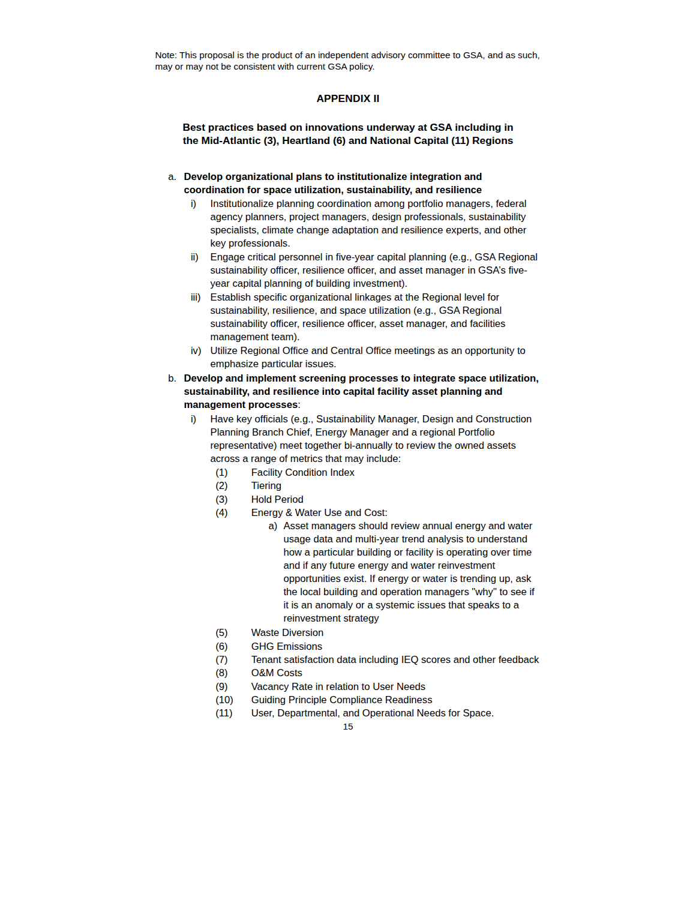Note: This proposal is the product of an independent advisory committee to GSA, and as such, may or may not be consistent with current GSA policy.
APPENDIX II
Best practices based on innovations underway at GSA including in the Mid-Atlantic (3), Heartland (6) and National Capital (11) Regions
Develop organizational plans to institutionalize integration and coordination for space utilization, sustainability, and resilience
i) Institutionalize planning coordination among portfolio managers, federal agency planners, project managers, design professionals, sustainability specialists, climate change adaptation and resilience experts, and other key professionals.
ii) Engage critical personnel in five-year capital planning (e.g., GSA Regional sustainability officer, resilience officer, and asset manager in GSA’s five-year capital planning of building investment).
iii) Establish specific organizational linkages at the Regional level for sustainability, resilience, and space utilization (e.g., GSA Regional sustainability officer, resilience officer, asset manager, and facilities management team).
iv) Utilize Regional Office and Central Office meetings as an opportunity to emphasize particular issues.
Develop and implement screening processes to integrate space utilization, sustainability, and resilience into capital facility asset planning and management processes:
i) Have key officials (e.g., Sustainability Manager, Design and Construction Planning Branch Chief, Energy Manager and a regional Portfolio representative) meet together bi-annually to review the owned assets across a range of metrics that may include:
Facility Condition Index
Tiering
Hold Period
Energy & Water Use and Cost:
Asset managers should review annual energy and water usage data and multi-year trend analysis to understand how a particular building or facility is operating over time and if any future energy and water reinvestment opportunities exist. If energy or water is trending up, ask the local building and operation managers "why" to see if it is an anomaly or a systemic issues that speaks to a reinvestment strategy
Waste Diversion
GHG Emissions
Tenant satisfaction data including IEQ scores and other feedback
O&M Costs
Vacancy Rate in relation to User Needs
Guiding Principle Compliance Readiness
User, Departmental, and Operational Needs for Space.
15